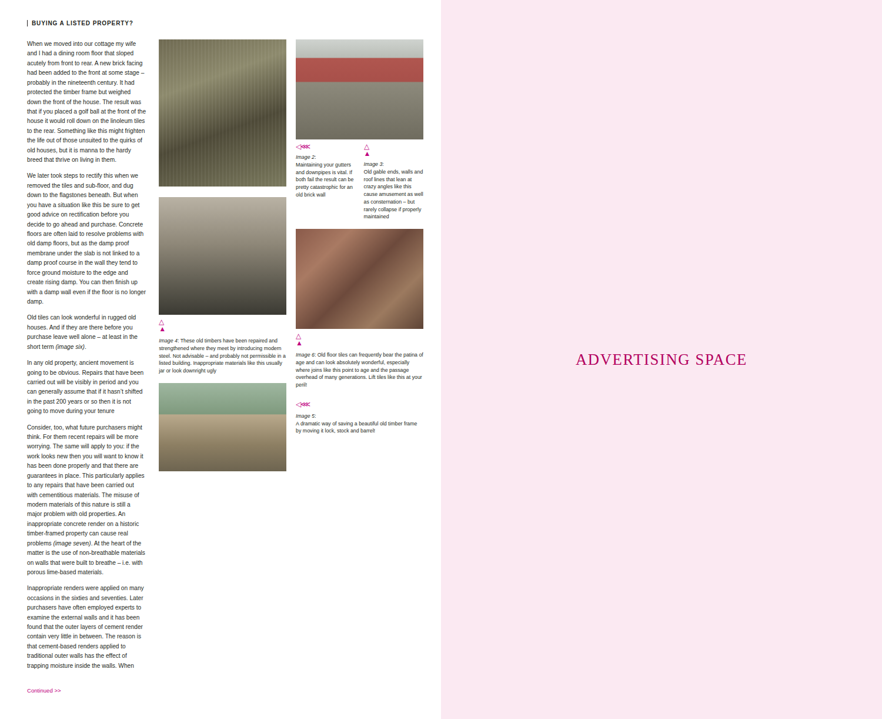Buying a listed property?
When we moved into our cottage my wife and I had a dining room floor that sloped acutely from front to rear. A new brick facing had been added to the front at some stage – probably in the nineteenth century. It had protected the timber frame but weighed down the front of the house. The result was that if you placed a golf ball at the front of the house it would roll down on the linoleum tiles to the rear. Something like this might frighten the life out of those unsuited to the quirks of old houses, but it is manna to the hardy breed that thrive on living in them.
We later took steps to rectify this when we removed the tiles and sub-floor, and dug down to the flagstones beneath. But when you have a situation like this be sure to get good advice on rectification before you decide to go ahead and purchase. Concrete floors are often laid to resolve problems with old damp floors, but as the damp proof membrane under the slab is not linked to a damp proof course in the wall they tend to force ground moisture to the edge and create rising damp. You can then finish up with a damp wall even if the floor is no longer damp.
Old tiles can look wonderful in rugged old houses. And if they are there before you purchase leave well alone – at least in the short term (image six).
In any old property, ancient movement is going to be obvious. Repairs that have been carried out will be visibly in period and you can generally assume that if it hasn’t shifted in the past 200 years or so then it is not going to move during your tenure
Consider, too, what future purchasers might think. For them recent repairs will be more worrying. The same will apply to you: if the work looks new then you will want to know it has been done properly and that there are guarantees in place. This particularly applies to any repairs that have been carried out with cementitious materials. The misuse of modern materials of this nature is still a major problem with old properties. An inappropriate concrete render on a historic timber-framed property can cause real problems (image seven). At the heart of the matter is the use of non-breathable materials on walls that were built to breathe – i.e. with porous lime-based materials.
Inappropriate renders were applied on many occasions in the sixties and seventies. Later purchasers have often employed experts to examine the external walls and it has been found that the outer layers of cement render contain very little in between. The reason is that cement-based renders applied to traditional outer walls has the effect of trapping moisture inside the walls. When
Continued >>
△
▲
Image 4: These old timbers have been repaired and strengthened where they meet by introducing modern steel. Not advisable – and probably not permissible in a listed building. Inappropriate materials like this usually jar or look downright ugly
◁⋘
Image 2:
Maintaining your gutters and downpipes is vital. If both fail the result can be pretty catastrophic for an old brick wall
△
▲
Image 3:
Old gable ends, walls and roof lines that lean at crazy angles like this cause amusement as well as consternation – but rarely collapse if properly maintained
△
▲
Image 6: Old floor tiles can frequently bear the patina of age and can look absolutely wonderful, especially where joins like this point to age and the passage overhead of many generations. Lift tiles like this at your peril!
◁⋘
Image 5:
A dramatic way of saving a beautiful old timber frame by moving it lock, stock and barrel!
ADVERTISING SPACE